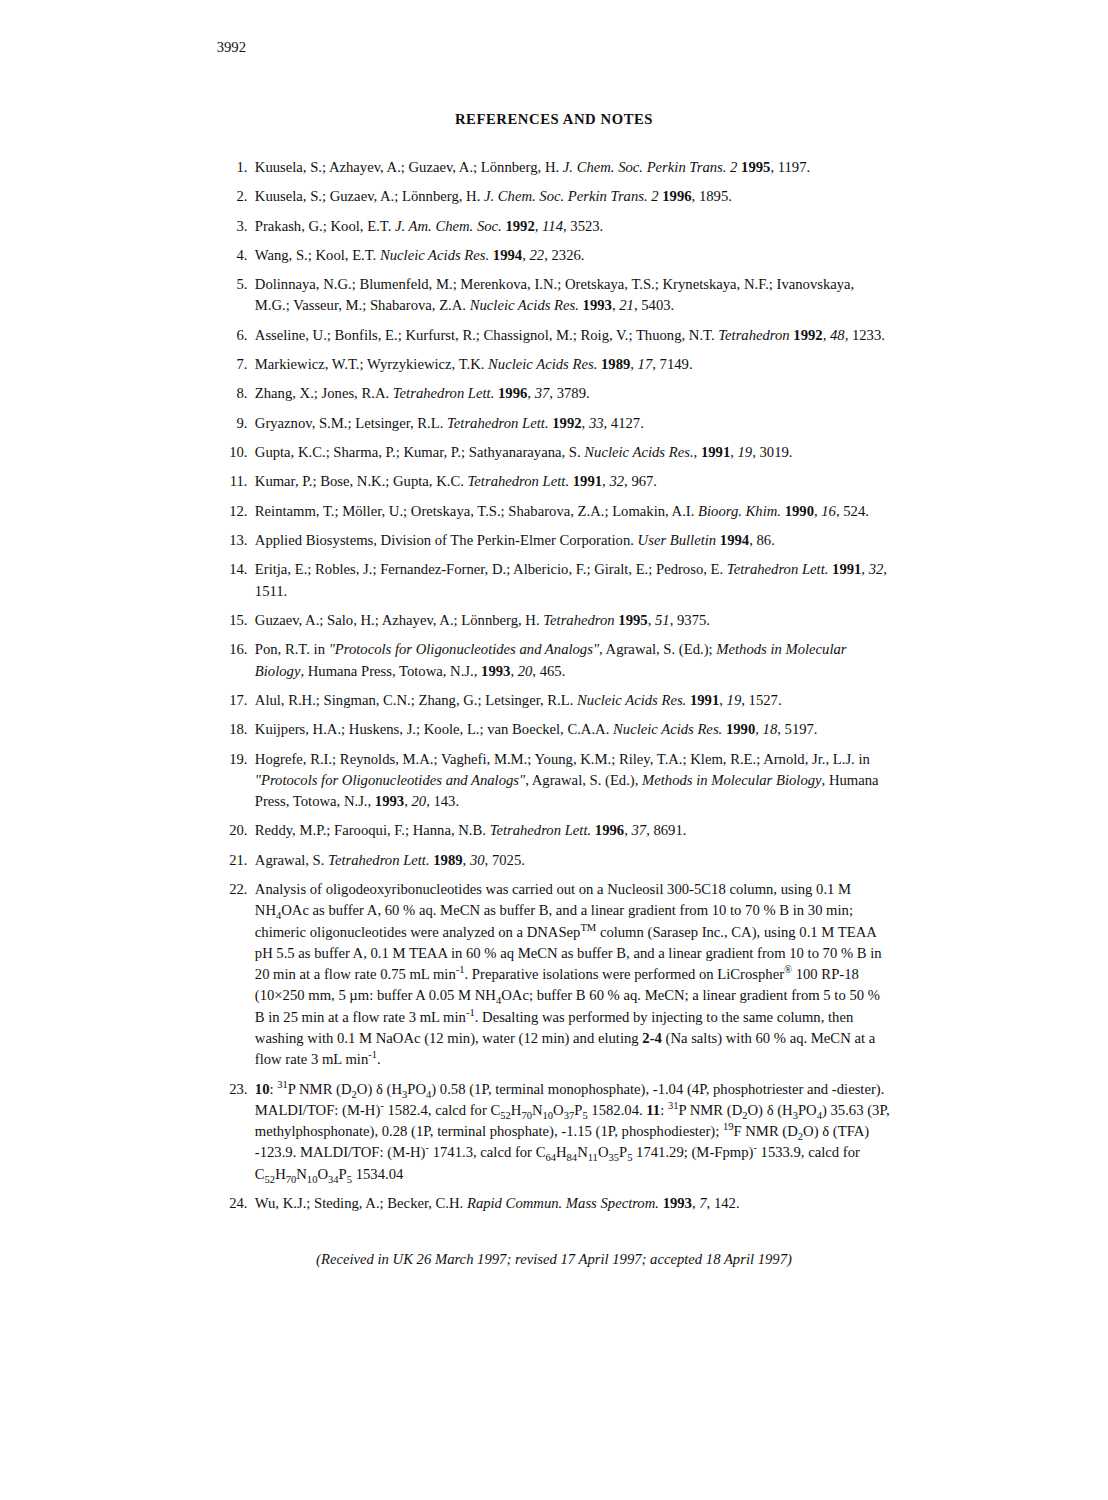3992
REFERENCES AND NOTES
Kuusela, S.; Azhayev, A.; Guzaev, A.; Lönnberg, H. J. Chem. Soc. Perkin Trans. 2 1995, 1197.
Kuusela, S.; Guzaev, A.; Lönnberg, H. J. Chem. Soc. Perkin Trans. 2 1996, 1895.
Prakash, G.; Kool, E.T. J. Am. Chem. Soc. 1992, 114, 3523.
Wang, S.; Kool, E.T. Nucleic Acids Res. 1994, 22, 2326.
Dolinnaya, N.G.; Blumenfeld, M.; Merenkova, I.N.; Oretskaya, T.S.; Krynetskaya, N.F.; Ivanovskaya, M.G.; Vasseur, M.; Shabarova, Z.A. Nucleic Acids Res. 1993, 21, 5403.
Asseline, U.; Bonfils, E.; Kurfurst, R.; Chassignol, M.; Roig, V.; Thuong, N.T. Tetrahedron 1992, 48, 1233.
Markiewicz, W.T.; Wyrzykiewicz, T.K. Nucleic Acids Res. 1989, 17, 7149.
Zhang, X.; Jones, R.A. Tetrahedron Lett. 1996, 37, 3789.
Gryaznov, S.M.; Letsinger, R.L. Tetrahedron Lett. 1992, 33, 4127.
Gupta, K.C.; Sharma, P.; Kumar, P.; Sathyanarayana, S. Nucleic Acids Res., 1991, 19, 3019.
Kumar, P.; Bose, N.K.; Gupta, K.C. Tetrahedron Lett. 1991, 32, 967.
Reintamm, T.; Möller, U.; Oretskaya, T.S.; Shabarova, Z.A.; Lomakin, A.I. Bioorg. Khim. 1990, 16, 524.
Applied Biosystems, Division of The Perkin-Elmer Corporation. User Bulletin 1994, 86.
Eritja, E.; Robles, J.; Fernandez-Forner, D.; Albericio, F.; Giralt, E.; Pedroso, E. Tetrahedron Lett. 1991, 32, 1511.
Guzaev, A.; Salo, H.; Azhayev, A.; Lönnberg, H. Tetrahedron 1995, 51, 9375.
Pon, R.T. in "Protocols for Oligonucleotides and Analogs", Agrawal, S. (Ed.); Methods in Molecular Biology, Humana Press, Totowa, N.J., 1993, 20, 465.
Alul, R.H.; Singman, C.N.; Zhang, G.; Letsinger, R.L. Nucleic Acids Res. 1991, 19, 1527.
Kuijpers, H.A.; Huskens, J.; Koole, L.; van Boeckel, C.A.A. Nucleic Acids Res. 1990, 18, 5197.
Hogrefe, R.I.; Reynolds, M.A.; Vaghefi, M.M.; Young, K.M.; Riley, T.A.; Klem, R.E.; Arnold, Jr., L.J. in "Protocols for Oligonucleotides and Analogs", Agrawal, S. (Ed.), Methods in Molecular Biology, Humana Press, Totowa, N.J., 1993, 20, 143.
Reddy, M.P.; Farooqui, F.; Hanna, N.B. Tetrahedron Lett. 1996, 37, 8691.
Agrawal, S. Tetrahedron Lett. 1989, 30, 7025.
Analysis of oligodeoxyribonucleotides was carried out on a Nucleosil 300-5C18 column, using 0.1 M NH4OAc as buffer A, 60 % aq. MeCN as buffer B, and a linear gradient from 10 to 70 % B in 30 min; chimeric oligonucleotides were analyzed on a DNASepTM column (Sarasep Inc., CA), using 0.1 M TEAA pH 5.5 as buffer A, 0.1 M TEAA in 60 % aq MeCN as buffer B, and a linear gradient from 10 to 70 % B in 20 min at a flow rate 0.75 mL min-1. Preparative isolations were performed on LiCrospher® 100 RP-18 (10×250 mm, 5 µm: buffer A 0.05 M NH4OAc; buffer B 60 % aq. MeCN; a linear gradient from 5 to 50 % B in 25 min at a flow rate 3 mL min-1. Desalting was performed by injecting to the same column, then washing with 0.1 M NaOAc (12 min), water (12 min) and eluting 2-4 (Na salts) with 60 % aq. MeCN at a flow rate 3 mL min-1.
10: 31P NMR (D2O) δ (H3PO4) 0.58 (1P, terminal monophosphate), -1.04 (4P, phosphotriester and -diester). MALDI/TOF: (M-H)- 1582.4, calcd for C52H70N10O37P5 1582.04. 11: 31P NMR (D2O) δ (H3PO4) 35.63 (3P, methylphosphonate), 0.28 (1P, terminal phosphate), -1.15 (1P, phosphodiester); 19F NMR (D2O) δ (TFA) -123.9. MALDI/TOF: (M-H)- 1741.3, calcd for C64H84N11O35P5 1741.29; (M-Fpmp)- 1533.9, calcd for C52H70N10O34P5 1534.04
Wu, K.J.; Steding, A.; Becker, C.H. Rapid Commun. Mass Spectrom. 1993, 7, 142.
(Received in UK 26 March 1997; revised 17 April 1997; accepted 18 April 1997)